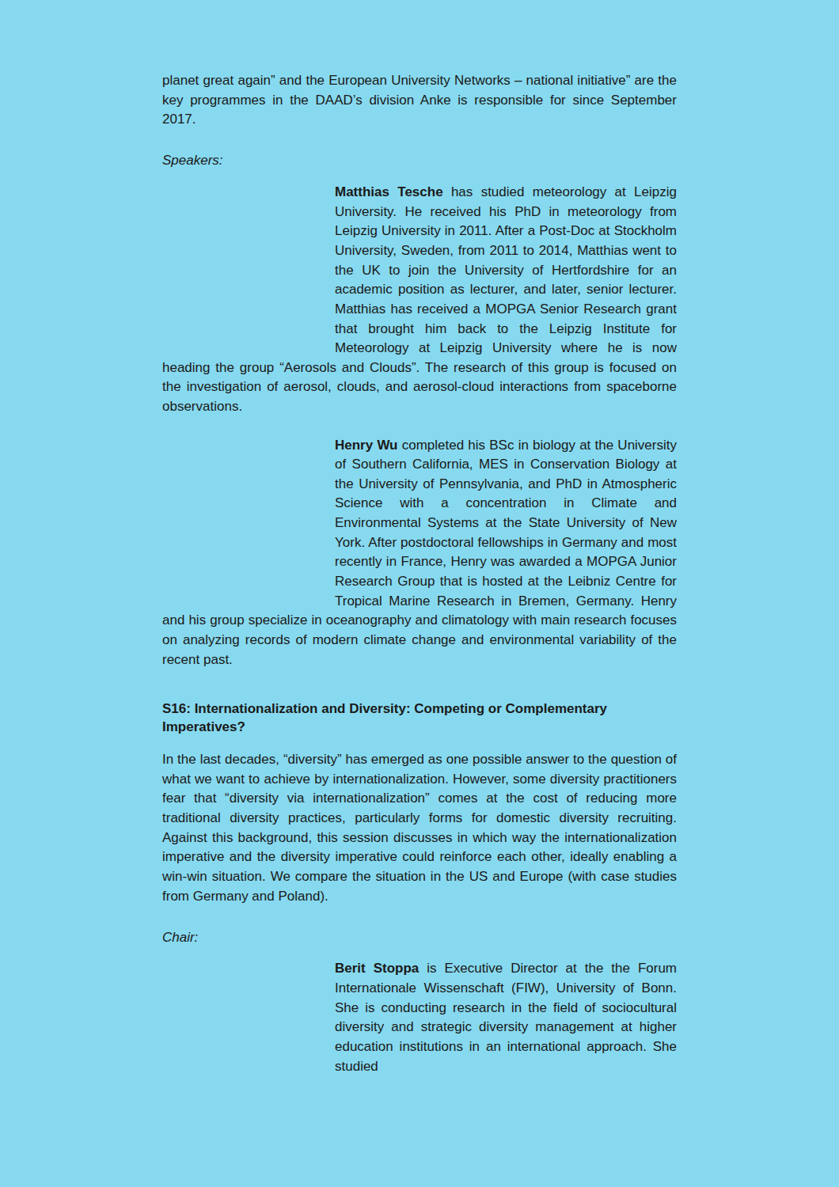planet great again” and the European University Networks – national initiative” are the key programmes in the DAAD’s division Anke is responsible for since September 2017.
Speakers:
Matthias Tesche has studied meteorology at Leipzig University. He received his PhD in meteorology from Leipzig University in 2011. After a Post-Doc at Stockholm University, Sweden, from 2011 to 2014, Matthias went to the UK to join the University of Hertfordshire for an academic position as lecturer, and later, senior lecturer. Matthias has received a MOPGA Senior Research grant that brought him back to the Leipzig Institute for Meteorology at Leipzig University where he is now heading the group “Aerosols and Clouds”. The research of this group is focused on the investigation of aerosol, clouds, and aerosol-cloud interactions from spaceborne observations.
Henry Wu completed his BSc in biology at the University of Southern California, MES in Conservation Biology at the University of Pennsylvania, and PhD in Atmospheric Science with a concentration in Climate and Environmental Systems at the State University of New York. After postdoctoral fellowships in Germany and most recently in France, Henry was awarded a MOPGA Junior Research Group that is hosted at the Leibniz Centre for Tropical Marine Research in Bremen, Germany. Henry and his group specialize in oceanography and climatology with main research focuses on analyzing records of modern climate change and environmental variability of the recent past.
S16: Internationalization and Diversity: Competing or Complementary Imperatives?
In the last decades, “diversity” has emerged as one possible answer to the question of what we want to achieve by internationalization. However, some diversity practitioners fear that “diversity via internationalization” comes at the cost of reducing more traditional diversity practices, particularly forms for domestic diversity recruiting. Against this background, this session discusses in which way the internationalization imperative and the diversity imperative could reinforce each other, ideally enabling a win-win situation. We compare the situation in the US and Europe (with case studies from Germany and Poland).
Chair:
Berit Stoppa is Executive Director at the the Forum Internationale Wissenschaft (FIW), University of Bonn. She is conducting research in the field of sociocultural diversity and strategic diversity management at higher education institutions in an international approach. She studied